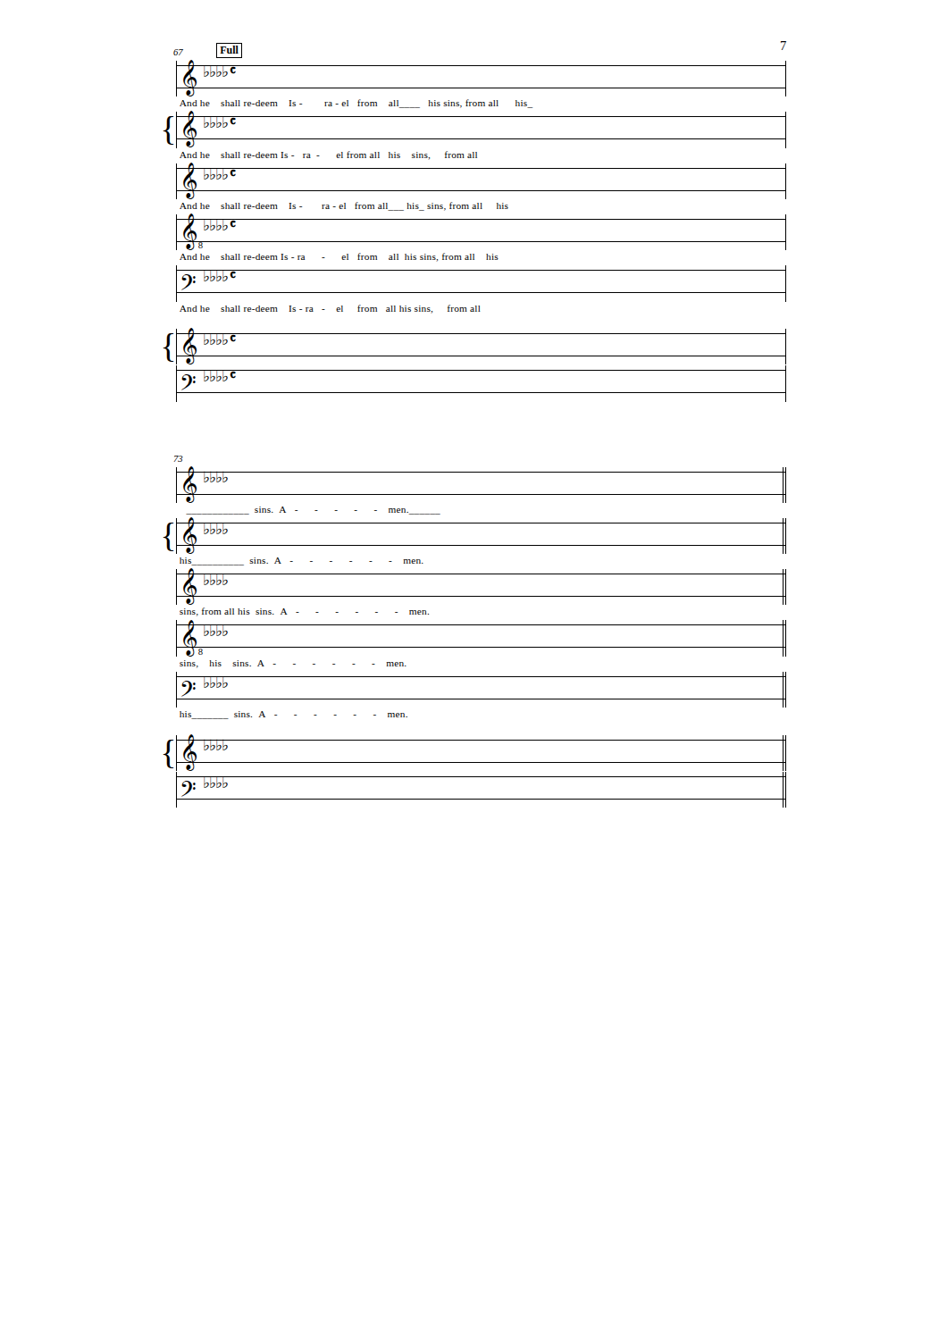7
67 Full
𝄞 ♭♭♭♭ 𝄴
And he shall re-deem Is - ra - el from all____ his sins, from all his_
{
𝄞 ♭♭♭♭ 𝄴
And he shall re-deem Is - ra - el from all his sins, from all
𝄞 ♭♭♭♭ 𝄴
And he shall re-deem Is - ra - el from all___ his_ sins, from all his
𝄞8 ♭♭♭♭ 𝄴
And he shall re-deem Is - ra - el from all his sins, from all his
𝄢 ♭♭♭♭ 𝄴
And he shall re-deem Is - ra - el from all his sins, from all
{
𝄞 ♭♭♭♭ 𝄴
𝄢 ♭♭♭♭ 𝄴
73
𝄞 ♭♭♭♭
____________ sins. A - - - - - men.______
{
𝄞 ♭♭♭♭
his__________ sins. A - - - - - - men.
𝄞 ♭♭♭♭
sins, from all his sins. A - - - - - - men.
𝄞8 ♭♭♭♭
sins, his sins. A - - - - - - men.
𝄢 ♭♭♭♭
his_______ sins. A - - - - - - men.
{
𝄞 ♭♭♭♭
𝄢 ♭♭♭♭
Page 7 of a choral score in A-flat major, common time. Two systems of five vocal parts with keyboard accompaniment. Measures 67 through the final cadence. Text: "And he shall redeem Israel from all his sins, from all his sins. Amen." Rehearsal marking "Full" at measure 67. Fermatas appear over the final "sins" and the closing "Amen."